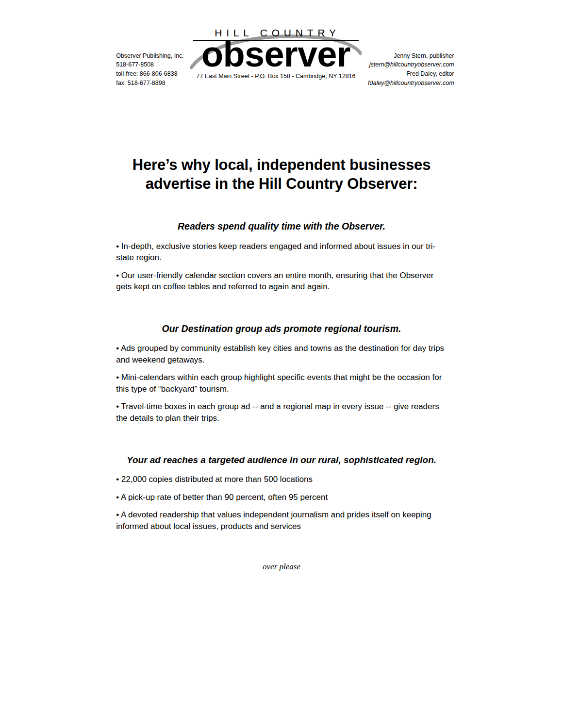Observer Publishing, Inc.
518-677-8508
toll-free: 866-806-6838
fax: 518-677-8898
Hill Country
observer
77 East Main Street - P.O. Box 158 - Cambridge, NY 12816
Jenny Stern, publisher
jstern@hillcountryobserver.com
Fred Daley, editor
fdaley@hillcountryobserver.com
Here’s why local, independent businesses
advertise in the Hill Country Observer:
Readers spend quality time with the Observer.
• In-depth, exclusive stories keep readers engaged and informed about issues in our tri-state region.
• Our user-friendly calendar section covers an entire month, ensuring that the Observer gets kept on coffee tables and referred to again and again.
Our Destination group ads promote regional tourism.
• Ads grouped by community establish key cities and towns as the destination for day trips and weekend getaways.
• Mini-calendars within each group highlight specific events that might be the occasion for this type of “backyard” tourism.
• Travel-time boxes in each group ad -- and a regional map in every issue -- give readers the details to plan their trips.
Your ad reaches a targeted audience in our rural, sophisticated region.
• 22,000 copies distributed at more than 500 locations
• A pick-up rate of better than 90 percent, often 95 percent
• A devoted readership that values independent journalism and prides itself on keeping informed about local issues, products and services
over please